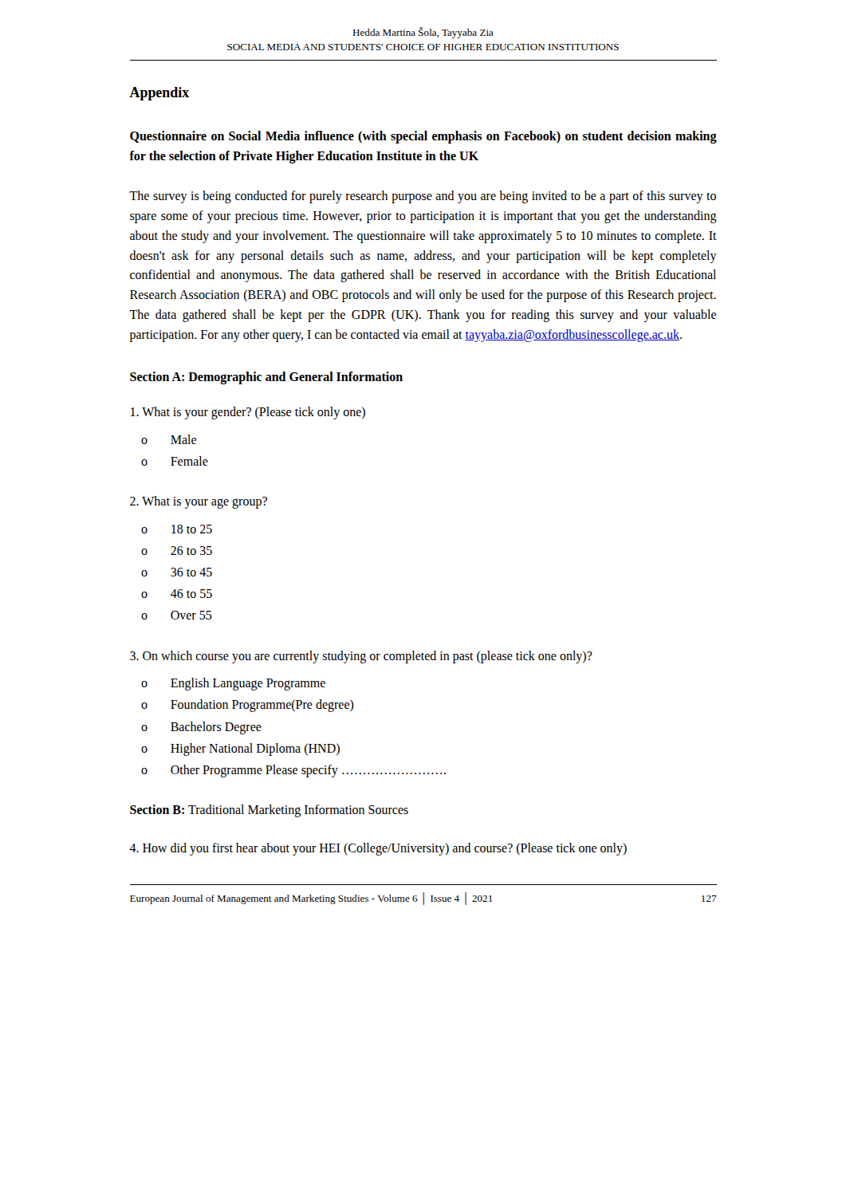Hedda Martina Šola, Tayyaba Zia Social Media and Students' Choice of Higher Education Institutions
Appendix
Questionnaire on Social Media influence (with special emphasis on Facebook) on student decision making for the selection of Private Higher Education Institute in the UK
The survey is being conducted for purely research purpose and you are being invited to be a part of this survey to spare some of your precious time. However, prior to participation it is important that you get the understanding about the study and your involvement. The questionnaire will take approximately 5 to 10 minutes to complete. It doesn't ask for any personal details such as name, address, and your participation will be kept completely confidential and anonymous. The data gathered shall be reserved in accordance with the British Educational Research Association (BERA) and OBC protocols and will only be used for the purpose of this Research project. The data gathered shall be kept per the GDPR (UK). Thank you for reading this survey and your valuable participation. For any other query, I can be contacted via email at tayyaba.zia@oxfordbusinesscollege.ac.uk.
Section A: Demographic and General Information
1. What is your gender? (Please tick only one)
Male
Female
2. What is your age group?
18 to 25
26 to 35
36 to 45
46 to 55
Over 55
3. On which course you are currently studying or completed in past (please tick one only)?
English Language Programme
Foundation Programme(Pre degree)
Bachelors Degree
Higher National Diploma (HND)
Other Programme Please specify …………………….
Section B: Traditional Marketing Information Sources
4. How did you first hear about your HEI (College/University) and course? (Please tick one only)
European Journal of Management and Marketing Studies - Volume 6 │ Issue 4 │ 2021 127